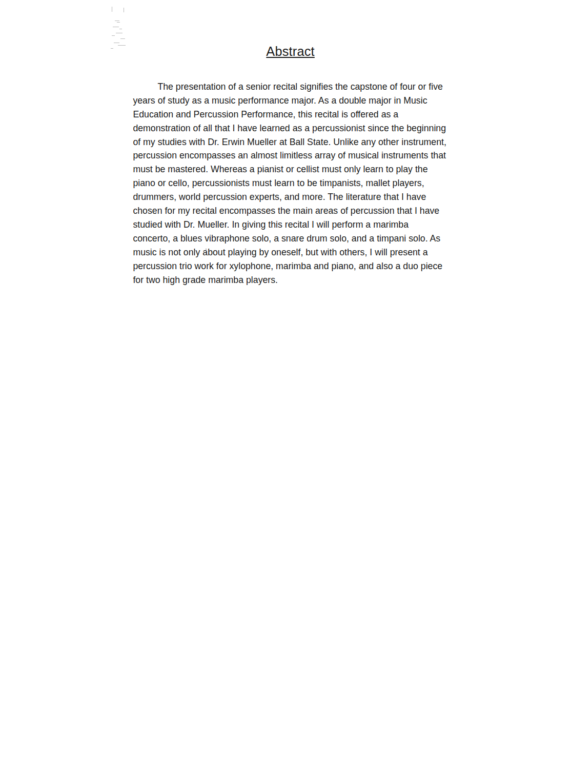Abstract
The presentation of a senior recital signifies the capstone of four or five years of study as a music performance major. As a double major in Music Education and Percussion Performance, this recital is offered as a demonstration of all that I have learned as a percussionist since the beginning of my studies with Dr. Erwin Mueller at Ball State. Unlike any other instrument, percussion encompasses an almost limitless array of musical instruments that must be mastered. Whereas a pianist or cellist must only learn to play the piano or cello, percussionists must learn to be timpanists, mallet players, drummers, world percussion experts, and more. The literature that I have chosen for my recital encompasses the main areas of percussion that I have studied with Dr. Mueller. In giving this recital I will perform a marimba concerto, a blues vibraphone solo, a snare drum solo, and a timpani solo. As music is not only about playing by oneself, but with others, I will present a percussion trio work for xylophone, marimba and piano, and also a duo piece for two high grade marimba players.